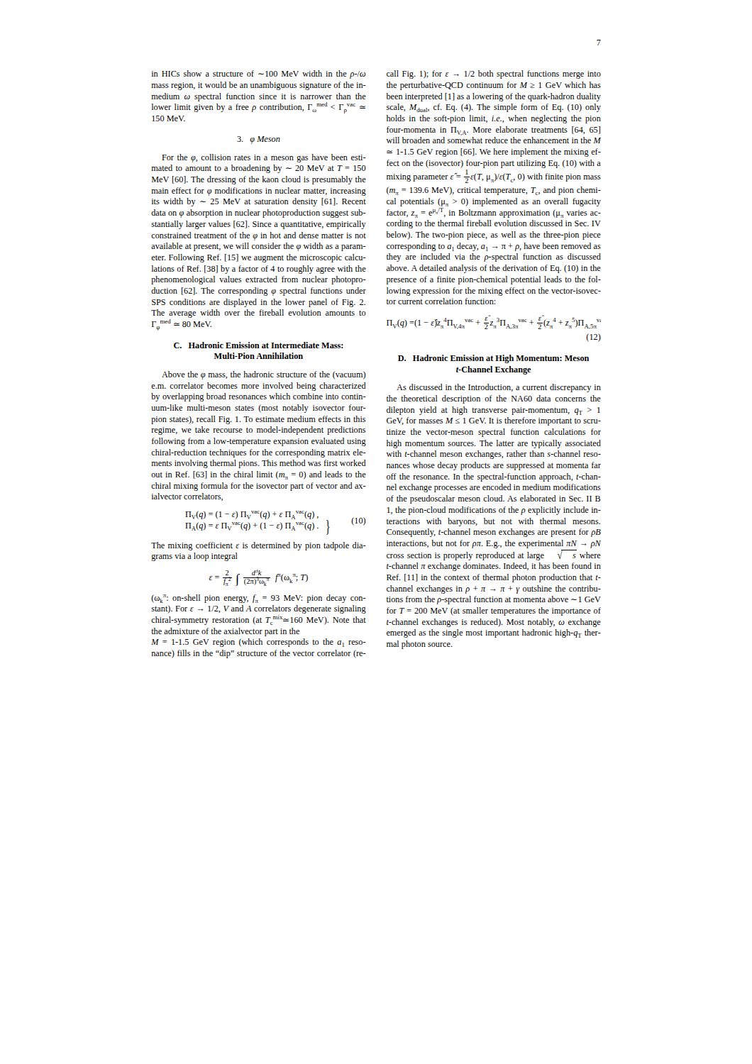7
in HICs show a structure of ∼100 MeV width in the ρ-/ω mass region, it would be an unambiguous signature of the in-medium ω spectral function since it is narrower than the lower limit given by a free ρ contribution, Γωmed < Γρvac ≃ 150 MeV.
3. φ Meson
For the φ, collision rates in a meson gas have been estimated to amount to a broadening by ∼ 20 MeV at T = 150 MeV [60]. The dressing of the kaon cloud is presumably the main effect for φ modifications in nuclear matter, increasing its width by ∼ 25 MeV at saturation density [61]. Recent data on φ absorption in nuclear photoproduction suggest substantially larger values [62]. Since a quantitative, empirically constrained treatment of the φ in hot and dense matter is not available at present, we will consider the φ width as a parameter. Following Ref. [15] we augment the microscopic calculations of Ref. [38] by a factor of 4 to roughly agree with the phenomenological values extracted from nuclear photoproduction [62]. The corresponding φ spectral functions under SPS conditions are displayed in the lower panel of Fig. 2. The average width over the fireball evolution amounts to Γφmed ≃ 80 MeV.
C. Hadronic Emission at Intermediate Mass:
Multi-Pion Annihilation
Above the φ mass, the hadronic structure of the (vacuum) e.m. correlator becomes more involved being characterized by overlapping broad resonances which combine into continuum-like multi-meson states (most notably isovector four-pion states), recall Fig. 1. To estimate medium effects in this regime, we take recourse to model-independent predictions following from a low-temperature expansion evaluated using chiral-reduction techniques for the corresponding matrix elements involving thermal pions. This method was first worked out in Ref. [63] in the chiral limit (mπ = 0) and leads to the chiral mixing formula for the isovector part of vector and axialvector correlators,
ΠV(q) = (1 − ε) ΠVvac(q) + ε ΠAvac(q) , ΠA(q) = ε ΠVvac(q) + (1 − ε) ΠAvac(q) . } (10)
The mixing coefficient ε is determined by pion tadpole diagrams via a loop integral
ε = 2 fπ2 ∫ d3k(2π)3ωkπ fπ(ωkπ; T) (11)
(ωkπ: on-shell pion energy, fπ = 93 MeV: pion decay constant). For ε → 1/2, V and A correlators degenerate signaling chiral-symmetry restoration (at Tcmix≃160 MeV). Note that the admixture of the axialvector part in the
M = 1-1.5 GeV region (which corresponds to the a1 resonance) fills in the “dip” structure of the vector correlator (recall Fig. 1); for ε → 1/2 both spectral functions merge into the perturbative-QCD continuum for M ≥ 1 GeV which has been interpreted [1] as a lowering of the quark-hadron duality scale, Mdual, cf. Eq. (4). The simple form of Eq. (10) only holds in the soft-pion limit, i.e., when neglecting the pion four-momenta in ΠV,A. More elaborate treatments [64, 65] will broaden and somewhat reduce the enhancement in the M ≃ 1-1.5 GeV region [66]. We here implement the mixing effect on the (isovector) four-pion part utilizing Eq. (10) with a mixing parameter ε̂ = 12 ε(T, μπ)/ε(Tc, 0) with finite pion mass (mπ = 139.6 MeV), critical temperature, Tc, and pion chemical potentials (μπ > 0) implemented as an overall fugacity factor, zπ = eμπ/T, in Boltzmann approximation (μπ varies according to the thermal fireball evolution discussed in Sec. IV below). The two-pion piece, as well as the three-pion piece corresponding to a1 decay, a1 → π + ρ, have been removed as they are included via the ρ-spectral function as discussed above. A detailed analysis of the derivation of Eq. (10) in the presence of a finite pion-chemical potential leads to the following expression for the mixing effect on the vector-isovector current correlation function:
ΠV(q) =(1 − ε̂)zπ4ΠV,4πvac + ε̂2 zπ3ΠA,3πvac + ε̂2(zπ4 + zπ5)ΠA,5πvac .
(12)
D. Hadronic Emission at High Momentum: Meson
t-Channel Exchange
As discussed in the Introduction, a current discrepancy in the theoretical description of the NA60 data concerns the dilepton yield at high transverse pair-momentum, qT > 1 GeV, for masses M ≤ 1 GeV. It is therefore important to scrutinize the vector-meson spectral function calculations for high momentum sources. The latter are typically associated with t-channel meson exchanges, rather than s-channel resonances whose decay products are suppressed at momenta far off the resonance. In the spectral-function approach, t-channel exchange processes are encoded in medium modifications of the pseudoscalar meson cloud. As elaborated in Sec. II B 1, the pion-cloud modifications of the ρ explicitly include interactions with baryons, but not with thermal mesons. Consequently, t-channel meson exchanges are present for ρB interactions, but not for ρπ. E.g., the experimental πN → ρN cross section is properly reproduced at large √s where t-channel π exchange dominates. Indeed, it has been found in Ref. [11] in the context of thermal photon production that t-channel exchanges in ρ + π → π + γ outshine the contributions from the ρ-spectral function at momenta above ∼1 GeV for T = 200 MeV (at smaller temperatures the importance of t-channel exchanges is reduced). Most notably, ω exchange emerged as the single most important hadronic high-qT thermal photon source.